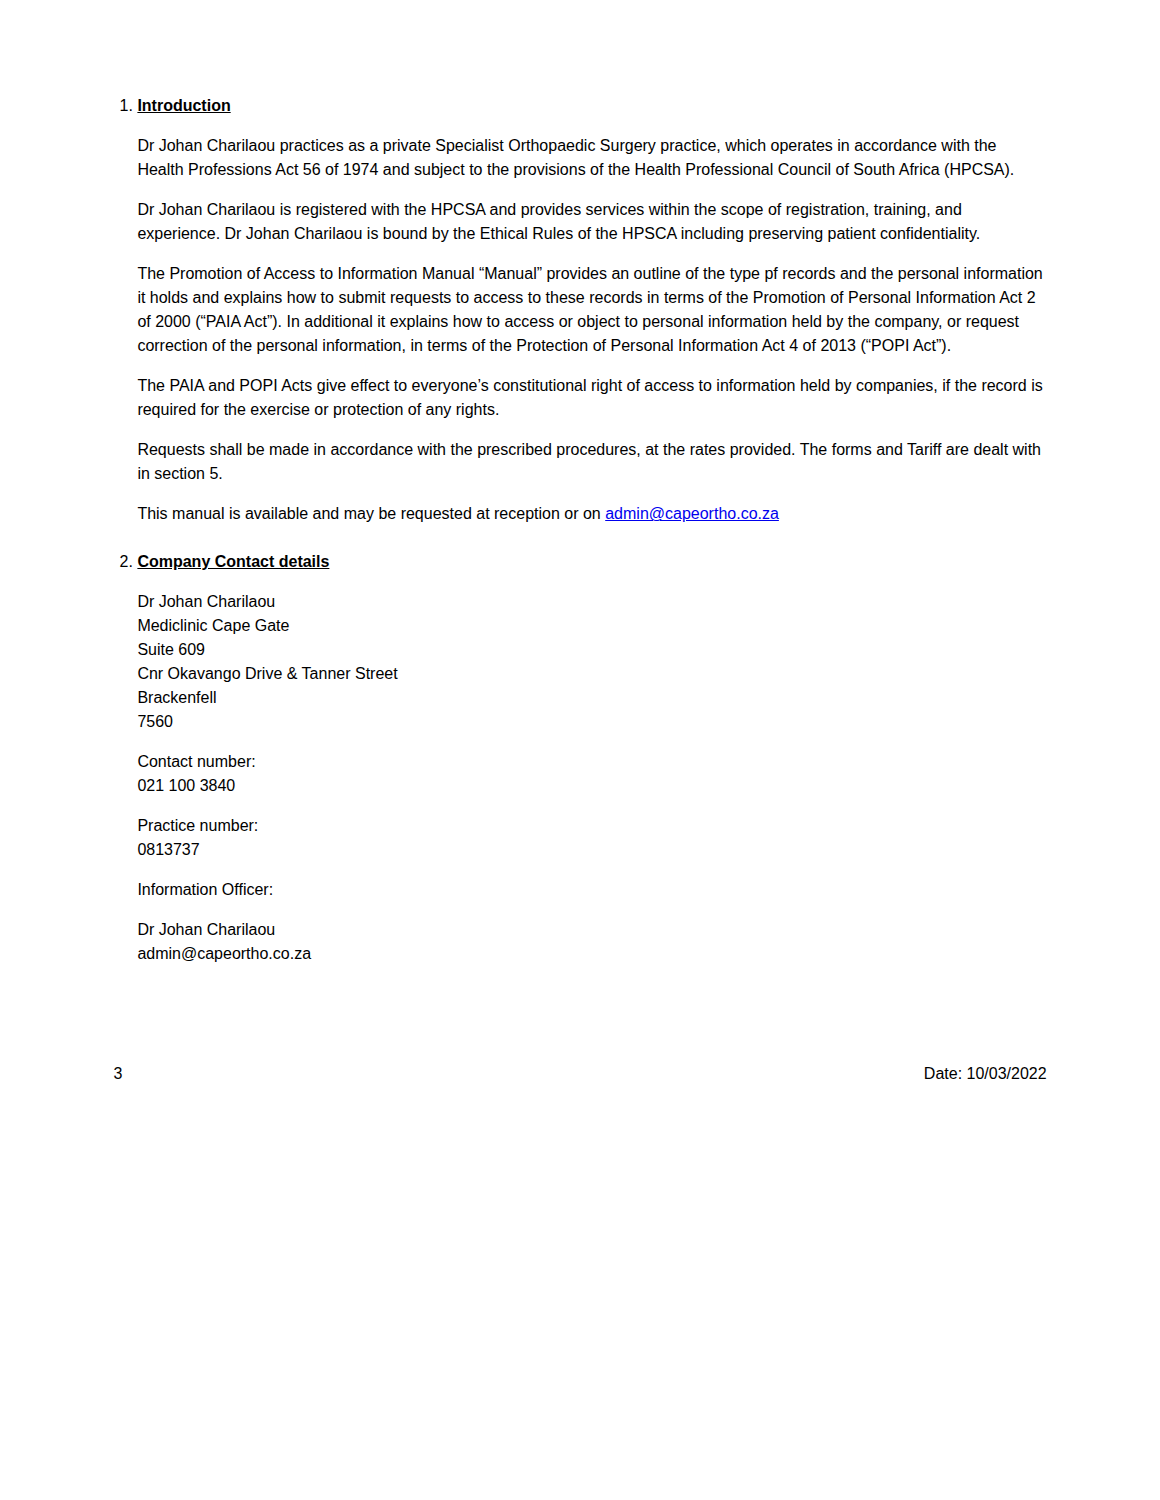Introduction
Dr Johan Charilaou practices as a private Specialist Orthopaedic Surgery practice, which operates in accordance with the Health Professions Act 56 of 1974 and subject to the provisions of the Health Professional Council of South Africa (HPCSA).
Dr Johan Charilaou is registered with the HPCSA and provides services within the scope of registration, training, and experience. Dr Johan Charilaou is bound by the Ethical Rules of the HPSCA including preserving patient confidentiality.
The Promotion of Access to Information Manual “Manual” provides an outline of the type pf records and the personal information it holds and explains how to submit requests to access to these records in terms of the Promotion of Personal Information Act 2 of 2000 (“PAIA Act”). In additional it explains how to access or object to personal information held by the company, or request correction of the personal information, in terms of the Protection of Personal Information Act 4 of 2013 (“POPI Act”).
The PAIA and POPI Acts give effect to everyone’s constitutional right of access to information held by companies, if the record is required for the exercise or protection of any rights.
Requests shall be made in accordance with the prescribed procedures, at the rates provided. The forms and Tariff are dealt with in section 5.
This manual is available and may be requested at reception or on admin@capeortho.co.za
Company Contact details
Dr Johan Charilaou
Mediclinic Cape Gate
Suite 609
Cnr Okavango Drive & Tanner Street
Brackenfell
7560
Contact number:
021 100 3840
Practice number:
0813737
Information Officer:
Dr Johan Charilaou
admin@capeortho.co.za
3 Date: 10/03/2022